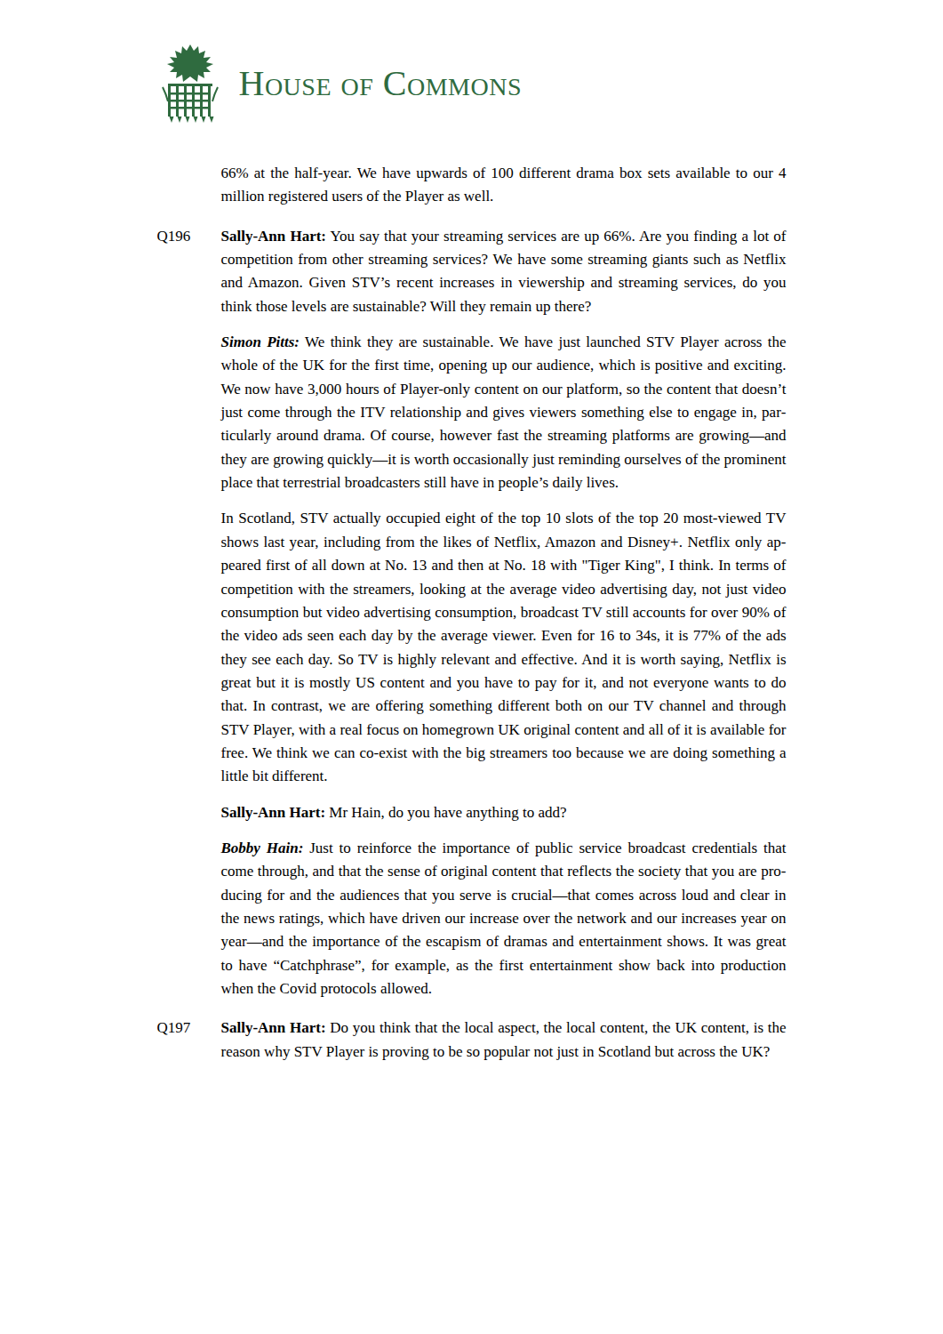House of Commons
66% at the half-year. We have upwards of 100 different drama box sets available to our 4 million registered users of the Player as well.
Q196
Sally-Ann Hart: You say that your streaming services are up 66%. Are you finding a lot of competition from other streaming services? We have some streaming giants such as Netflix and Amazon. Given STV’s recent increases in viewership and streaming services, do you think those levels are sustainable? Will they remain up there?
Simon Pitts: We think they are sustainable. We have just launched STV Player across the whole of the UK for the first time, opening up our audience, which is positive and exciting. We now have 3,000 hours of Player-only content on our platform, so the content that doesn’t just come through the ITV relationship and gives viewers something else to engage in, particularly around drama. Of course, however fast the streaming platforms are growing—and they are growing quickly—it is worth occasionally just reminding ourselves of the prominent place that terrestrial broadcasters still have in people’s daily lives.
In Scotland, STV actually occupied eight of the top 10 slots of the top 20 most-viewed TV shows last year, including from the likes of Netflix, Amazon and Disney+. Netflix only appeared first of all down at No. 13 and then at No. 18 with "Tiger King", I think. In terms of competition with the streamers, looking at the average video advertising day, not just video consumption but video advertising consumption, broadcast TV still accounts for over 90% of the video ads seen each day by the average viewer. Even for 16 to 34s, it is 77% of the ads they see each day. So TV is highly relevant and effective. And it is worth saying, Netflix is great but it is mostly US content and you have to pay for it, and not everyone wants to do that. In contrast, we are offering something different both on our TV channel and through STV Player, with a real focus on homegrown UK original content and all of it is available for free. We think we can co-exist with the big streamers too because we are doing something a little bit different.
Sally-Ann Hart: Mr Hain, do you have anything to add?
Bobby Hain: Just to reinforce the importance of public service broadcast credentials that come through, and that the sense of original content that reflects the society that you are producing for and the audiences that you serve is crucial—that comes across loud and clear in the news ratings, which have driven our increase over the network and our increases year on year—and the importance of the escapism of dramas and entertainment shows. It was great to have “Catchphrase”, for example, as the first entertainment show back into production when the Covid protocols allowed.
Q197
Sally-Ann Hart: Do you think that the local aspect, the local content, the UK content, is the reason why STV Player is proving to be so popular not just in Scotland but across the UK?